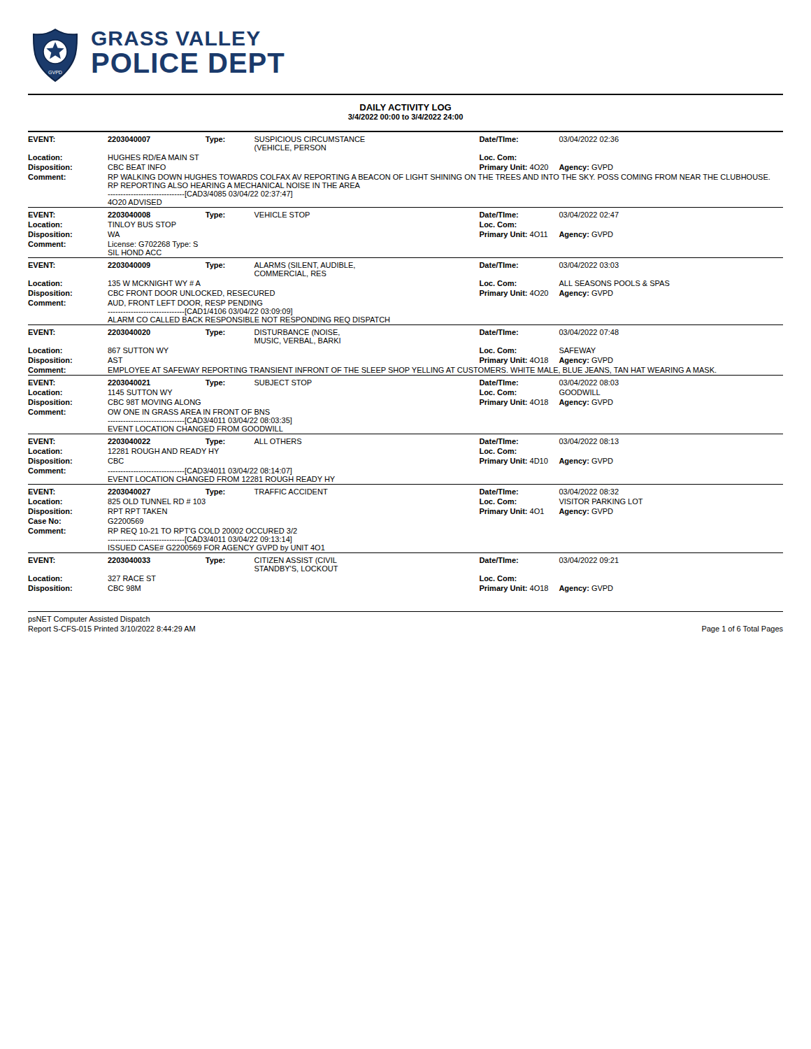GVPD
GRASS VALLEY
POLICE DEPT
DAILY ACTIVITY LOG
3/4/2022 00:00 to 3/4/2022 24:00
| EVENT: | 2203040007 | Type: | SUSPICIOUS CIRCUMSTANCE (VEHICLE, PERSON | Date/TIme: | 03/04/2022 02:36 |
| Location: | HUGHES RD/EA MAIN ST | Loc. Com: | |
| Disposition: | CBC BEAT INFO | Primary Unit: 4O20 | Agency: GVPD |
| Comment: | RP WALKING DOWN HUGHES TOWARDS COLFAX AV REPORTING A BEACON OF LIGHT SHINING ON THE TREES AND INTO THE SKY. POSS COMING FROM NEAR THE CLUBHOUSE. RP REPORTING ALSO HEARING A MECHANICAL NOISE IN THE AREA ------------------------------[CAD3/4085 03/04/22 02:37:47] 4O20 ADVISED |
| EVENT: | 2203040008 | Type: | VEHICLE STOP | Date/TIme: | 03/04/2022 02:47 |
| Location: | TINLOY BUS STOP | Loc. Com: | |
| Disposition: | WA | Primary Unit: 4O11 | Agency: GVPD |
| Comment: | License: G702268 Type: S SIL HOND ACC |
| EVENT: | 2203040009 | Type: | ALARMS (SILENT, AUDIBLE, COMMERCIAL, RES | Date/TIme: | 03/04/2022 03:03 |
| Location: | 135 W MCKNIGHT WY # A | Loc. Com: | ALL SEASONS POOLS & SPAS |
| Disposition: | CBC FRONT DOOR UNLOCKED, RESECURED | Primary Unit: 4O20 | Agency: GVPD |
| Comment: | AUD, FRONT LEFT DOOR, RESP PENDING ------------------------------[CAD1/4106 03/04/22 03:09:09] ALARM CO CALLED BACK RESPONSIBLE NOT RESPONDING REQ DISPATCH |
| EVENT: | 2203040020 | Type: | DISTURBANCE (NOISE, MUSIC, VERBAL, BARKI | Date/TIme: | 03/04/2022 07:48 |
| Location: | 867 SUTTON WY | Loc. Com: | SAFEWAY |
| Disposition: | AST | Primary Unit: 4O18 | Agency: GVPD |
| Comment: | EMPLOYEE AT SAFEWAY REPORTING TRANSIENT INFRONT OF THE SLEEP SHOP YELLING AT CUSTOMERS. WHITE MALE, BLUE JEANS, TAN HAT WEARING A MASK. |
| EVENT: | 2203040021 | Type: | SUBJECT STOP | Date/TIme: | 03/04/2022 08:03 |
| Location: | 1145 SUTTON WY | Loc. Com: | GOODWILL |
| Disposition: | CBC 98T MOVING ALONG | Primary Unit: 4O18 | Agency: GVPD |
| Comment: | OW ONE IN GRASS AREA IN FRONT OF BNS ------------------------------[CAD3/4011 03/04/22 08:03:35] EVENT LOCATION CHANGED FROM GOODWILL |
| EVENT: | 2203040022 | Type: | ALL OTHERS | Date/TIme: | 03/04/2022 08:13 |
| Location: | 12281 ROUGH AND READY HY | Loc. Com: | |
| Disposition: | CBC | Primary Unit: 4D10 | Agency: GVPD |
| Comment: | ------------------------------[CAD3/4011 03/04/22 08:14:07] EVENT LOCATION CHANGED FROM 12281 ROUGH READY HY |
| EVENT: | 2203040027 | Type: | TRAFFIC ACCIDENT | Date/TIme: | 03/04/2022 08:32 |
| Location: | 825 OLD TUNNEL RD # 103 | Loc. Com: | VISITOR PARKING LOT |
| Disposition: | RPT RPT TAKEN | Primary Unit: 4O1 | Agency: GVPD |
| Case No: | G2200569 |
| Comment: | RP REQ 10-21 TO RPT'G COLD 20002 OCCURED 3/2 ------------------------------[CAD3/4011 03/04/22 09:13:14] ISSUED CASE# G2200569 FOR AGENCY GVPD by UNIT 4O1 |
| EVENT: | 2203040033 | Type: | CITIZEN ASSIST (CIVIL STANDBY'S, LOCKOUT | Date/TIme: | 03/04/2022 09:21 |
| Location: | 327 RACE ST | Loc. Com: | |
| Disposition: | CBC 98M | Primary Unit: 4O18 | Agency: GVPD |
psNET Computer Assisted Dispatch
Report S-CFS-015 Printed 3/10/2022 8:44:29 AM Page 1 of 6 Total Pages